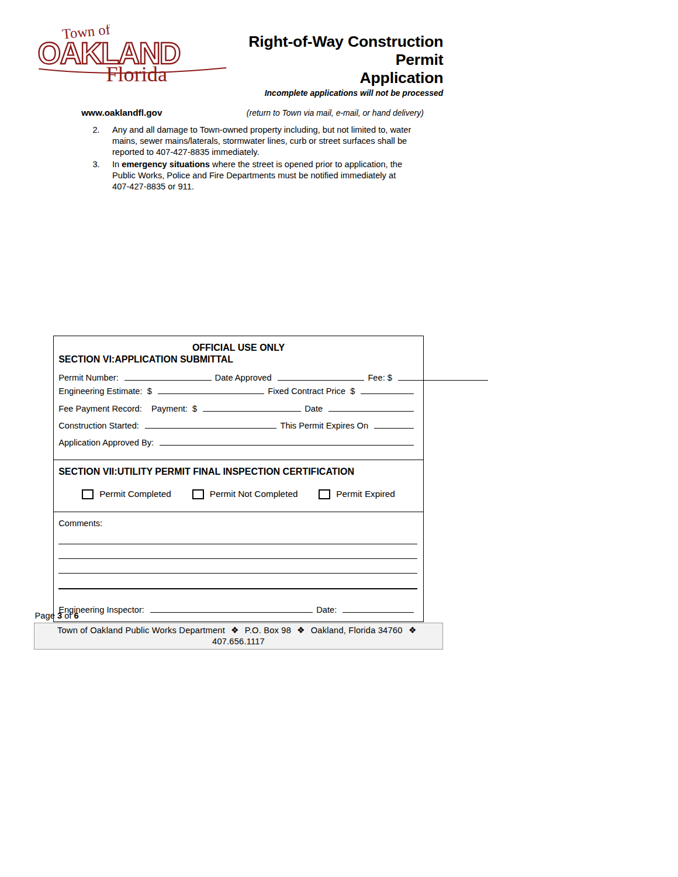Town of OAKLAND Florida
Right-of-Way Construction Permit
Application
Incomplete applications will not be processed
www.oaklandfl.gov
(return to Town via mail, e-mail, or hand delivery)
2. Any and all damage to Town-owned property including, but not limited to, water mains, sewer mains/laterals, stormwater lines, curb or street surfaces shall be reported to 407-427-8835 immediately.
3. In emergency situations where the street is opened prior to application, the Public Works, Police and Fire Departments must be notified immediately at 407-427-8835 or 911.
OFFICIAL USE ONLY
SECTION VI:APPLICATION SUBMITTAL
Permit Number: Date Approved Fee: $
Engineering Estimate: $ Fixed Contract Price $
Fee Payment Record: Payment: $ Date
Construction Started: This Permit Expires On
Application Approved By:
SECTION VII:UTILITY PERMIT FINAL INSPECTION CERTIFICATION
Permit Completed
Permit Not Completed
Permit Expired
Comments:
Engineering Inspector: Date:
IMPORTANT: See instructions and conditions on next page:
Page 3 of 6
Town of Oakland Public Works Department ❖ P.O. Box 98 ❖ Oakland, Florida 34760 ❖ 407.656.1117